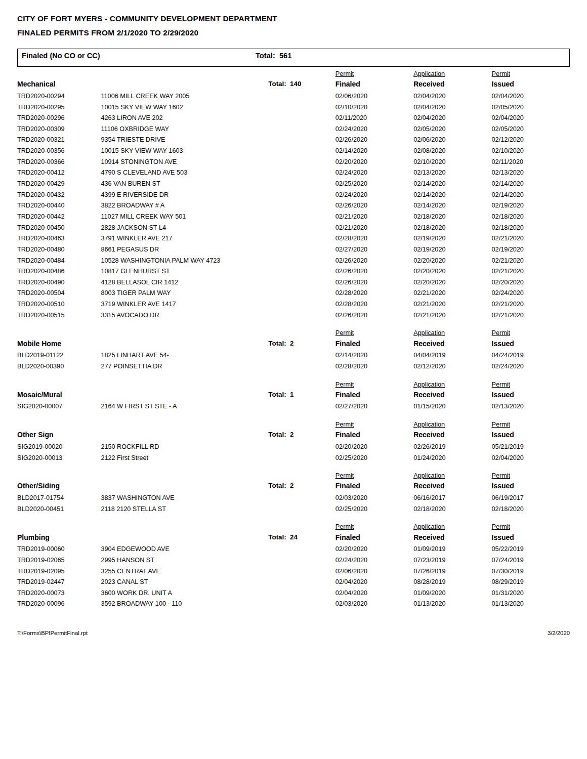CITY OF FORT MYERS - COMMUNITY DEVELOPMENT DEPARTMENT
FINALED PERMITS FROM 2/1/2020 TO 2/29/2020
Finaled (No CO or CC) Total: 561
| | | | Permit | Application | Permit |
| Mechanical | | Total: 140 | Finaled | Received | Issued |
| TRD2020-00294 | 11006 MILL CREEK WAY 2005 | | 02/06/2020 | 02/04/2020 | 02/04/2020 |
| TRD2020-00295 | 10015 SKY VIEW WAY 1602 | | 02/10/2020 | 02/04/2020 | 02/05/2020 |
| TRD2020-00296 | 4263 LIRON AVE 202 | | 02/11/2020 | 02/04/2020 | 02/04/2020 |
| TRD2020-00309 | 11106 OXBRIDGE WAY | | 02/24/2020 | 02/05/2020 | 02/05/2020 |
| TRD2020-00321 | 9354 TRIESTE DRIVE | | 02/26/2020 | 02/06/2020 | 02/12/2020 |
| TRD2020-00356 | 10015 SKY VIEW WAY 1603 | | 02/14/2020 | 02/08/2020 | 02/10/2020 |
| TRD2020-00366 | 10914 STONINGTON AVE | | 02/20/2020 | 02/10/2020 | 02/11/2020 |
| TRD2020-00412 | 4790 S CLEVELAND AVE 503 | | 02/24/2020 | 02/13/2020 | 02/13/2020 |
| TRD2020-00429 | 436 VAN BUREN ST | | 02/25/2020 | 02/14/2020 | 02/14/2020 |
| TRD2020-00432 | 4399 E RIVERSIDE DR | | 02/24/2020 | 02/14/2020 | 02/14/2020 |
| TRD2020-00440 | 3822 BROADWAY # A | | 02/26/2020 | 02/14/2020 | 02/19/2020 |
| TRD2020-00442 | 11027 MILL CREEK WAY 501 | | 02/21/2020 | 02/18/2020 | 02/18/2020 |
| TRD2020-00450 | 2828 JACKSON ST L4 | | 02/21/2020 | 02/18/2020 | 02/18/2020 |
| TRD2020-00463 | 3791 WINKLER AVE 217 | | 02/28/2020 | 02/19/2020 | 02/21/2020 |
| TRD2020-00480 | 8661 PEGASUS DR | | 02/27/2020 | 02/19/2020 | 02/19/2020 |
| TRD2020-00484 | 10528 WASHINGTONIA PALM WAY 4723 | | 02/26/2020 | 02/20/2020 | 02/21/2020 |
| TRD2020-00486 | 10817 GLENHURST ST | | 02/26/2020 | 02/20/2020 | 02/21/2020 |
| TRD2020-00490 | 4128 BELLASOL CIR 1412 | | 02/26/2020 | 02/20/2020 | 02/20/2020 |
| TRD2020-00504 | 8003 TIGER PALM WAY | | 02/28/2020 | 02/21/2020 | 02/24/2020 |
| TRD2020-00510 | 3719 WINKLER AVE 1417 | | 02/28/2020 | 02/21/2020 | 02/21/2020 |
| TRD2020-00515 | 3315 AVOCADO DR | | 02/26/2020 | 02/21/2020 | 02/21/2020 |
| | | | Permit | Application | Permit |
| Mobile Home | | Total: 2 | Finaled | Received | Issued |
| BLD2019-01122 | 1825 LINHART AVE 54- | | 02/14/2020 | 04/04/2019 | 04/24/2019 |
| BLD2020-00390 | 277 POINSETTIA DR | | 02/28/2020 | 02/12/2020 | 02/24/2020 |
| | | | Permit | Application | Permit |
| Mosaic/Mural | | Total: 1 | Finaled | Received | Issued |
| SIG2020-00007 | 2164 W FIRST ST STE - A | | 02/27/2020 | 01/15/2020 | 02/13/2020 |
| | | | Permit | Application | Permit |
| Other Sign | | Total: 2 | Finaled | Received | Issued |
| SIG2019-00020 | 2150 ROCKFILL RD | | 02/20/2020 | 02/26/2019 | 05/21/2019 |
| SIG2020-00013 | 2122 First Street | | 02/25/2020 | 01/24/2020 | 02/04/2020 |
| | | | Permit | Application | Permit |
| Other/Siding | | Total: 2 | Finaled | Received | Issued |
| BLD2017-01754 | 3837 WASHINGTON AVE | | 02/03/2020 | 06/16/2017 | 06/19/2017 |
| BLD2020-00451 | 2118 2120 STELLA ST | | 02/25/2020 | 02/18/2020 | 02/18/2020 |
| | | | Permit | Application | Permit |
| Plumbing | | Total: 24 | Finaled | Received | Issued |
| TRD2019-00060 | 3904 EDGEWOOD AVE | | 02/20/2020 | 01/09/2019 | 05/22/2019 |
| TRD2019-02065 | 2995 HANSON ST | | 02/24/2020 | 07/23/2019 | 07/24/2019 |
| TRD2019-02095 | 3255 CENTRAL AVE | | 02/06/2020 | 07/26/2019 | 07/30/2019 |
| TRD2019-02447 | 2023 CANAL ST | | 02/04/2020 | 08/28/2019 | 08/29/2019 |
| TRD2020-00073 | 3600 WORK DR. UNIT A | | 02/04/2020 | 01/09/2020 | 01/31/2020 |
| TRD2020-00096 | 3592 BROADWAY 100 - 110 | | 02/03/2020 | 01/13/2020 | 01/13/2020 |
T:\Forms\BPIPermitFinal.rpt 3/2/2020